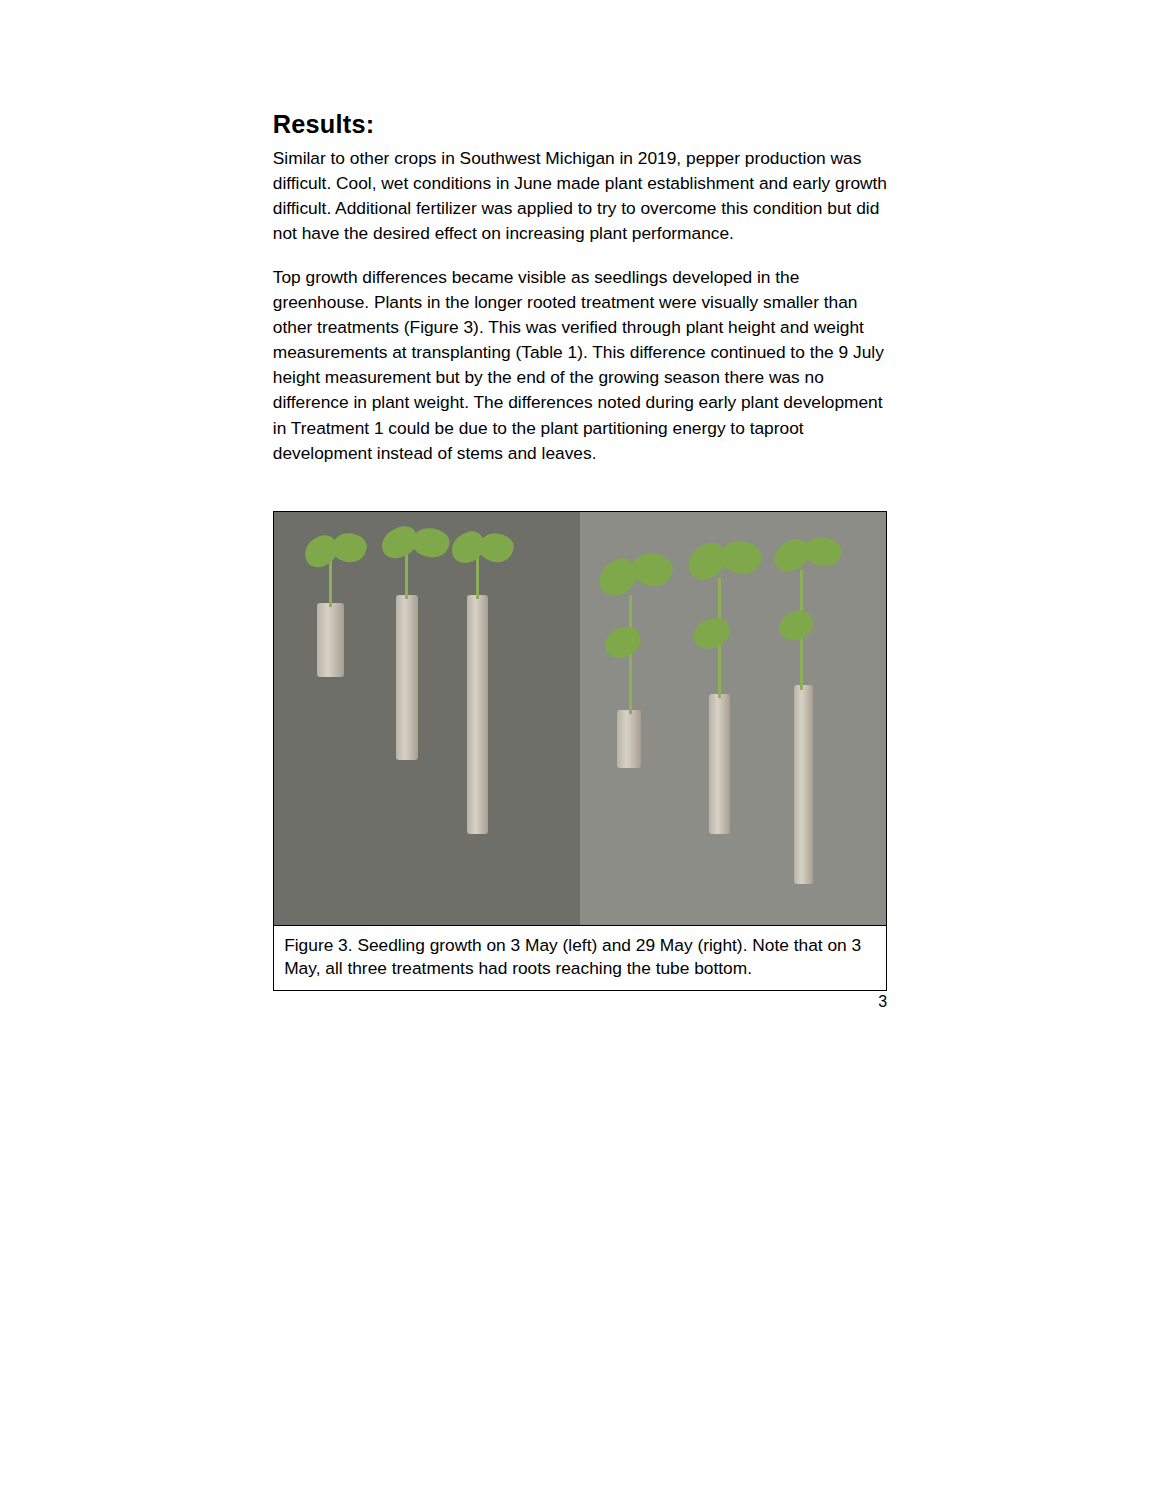Results:
Similar to other crops in Southwest Michigan in 2019, pepper production was difficult. Cool, wet conditions in June made plant establishment and early growth difficult. Additional fertilizer was applied to try to overcome this condition but did not have the desired effect on increasing plant performance.
Top growth differences became visible as seedlings developed in the greenhouse. Plants in the longer rooted treatment were visually smaller than other treatments (Figure 3). This was verified through plant height and weight measurements at transplanting (Table 1). This difference continued to the 9 July height measurement but by the end of the growing season there was no difference in plant weight. The differences noted during early plant development in Treatment 1 could be due to the plant partitioning energy to taproot development instead of stems and leaves.
Figure 3. Seedling growth on 3 May (left) and 29 May (right). Note that on 3 May, all three treatments had roots reaching the tube bottom.
3